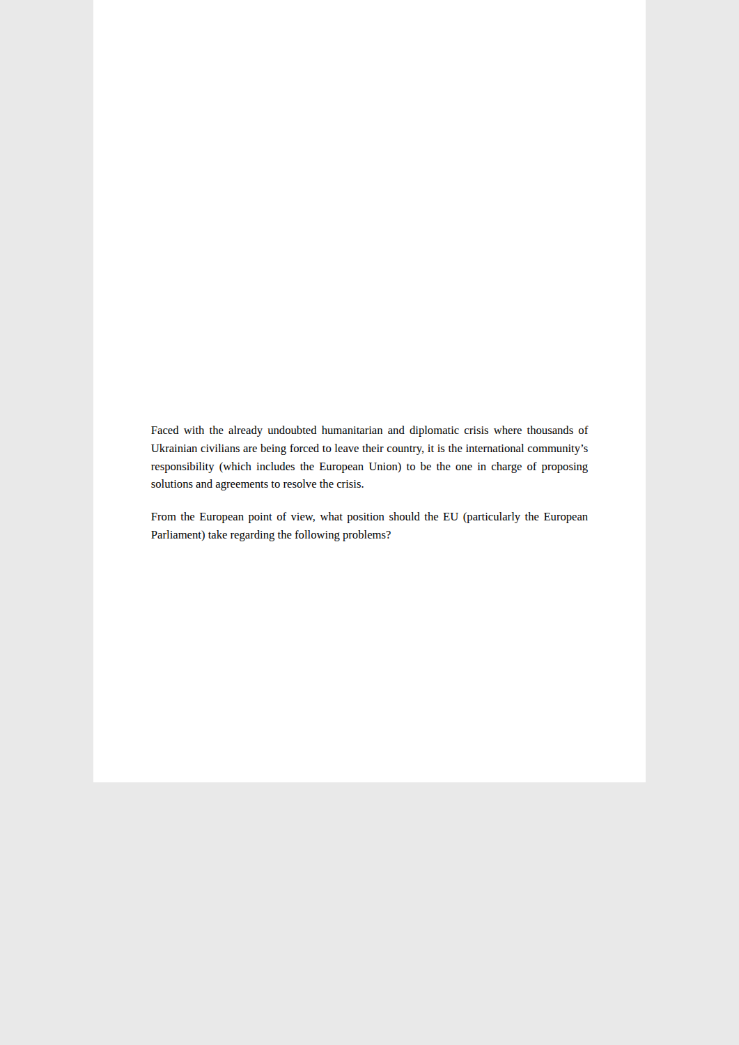Faced with the already undoubted humanitarian and diplomatic crisis where thousands of Ukrainian civilians are being forced to leave their country, it is the international community’s responsibility (which includes the European Union) to be the one in charge of proposing solutions and agreements to resolve the crisis.
From the European point of view, what position should the EU (particularly the European Parliament) take regarding the following problems?